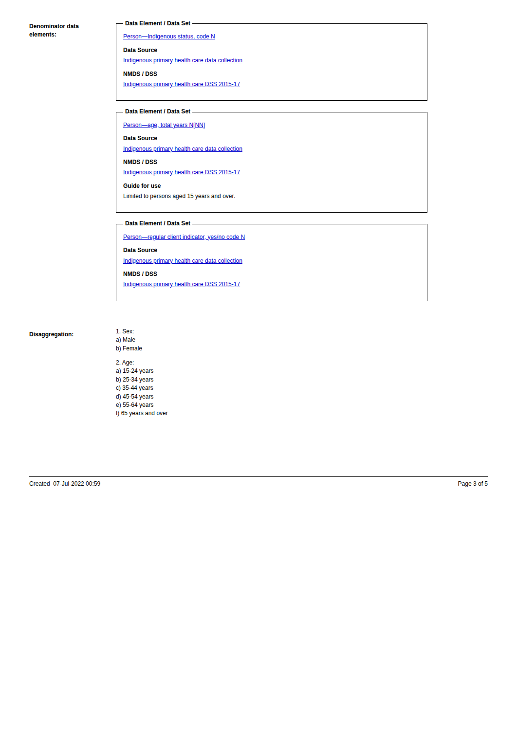Denominator data elements:
Data Element / Data Set
Person—Indigenous status, code N
Data Source
Indigenous primary health care data collection
NMDS / DSS
Indigenous primary health care DSS 2015-17
Data Element / Data Set
Person—age, total years N[NN]
Data Source
Indigenous primary health care data collection
NMDS / DSS
Indigenous primary health care DSS 2015-17
Guide for use
Limited to persons aged 15 years and over.
Data Element / Data Set
Person—regular client indicator, yes/no code N
Data Source
Indigenous primary health care data collection
NMDS / DSS
Indigenous primary health care DSS 2015-17
Disaggregation:
1. Sex:
a) Male
b) Female
2. Age:
a) 15-24 years
b) 25-34 years
c) 35-44 years
d) 45-54 years
e) 55-64 years
f) 65 years and over
Created 07-Jul-2022 00:59
Page 3 of 5